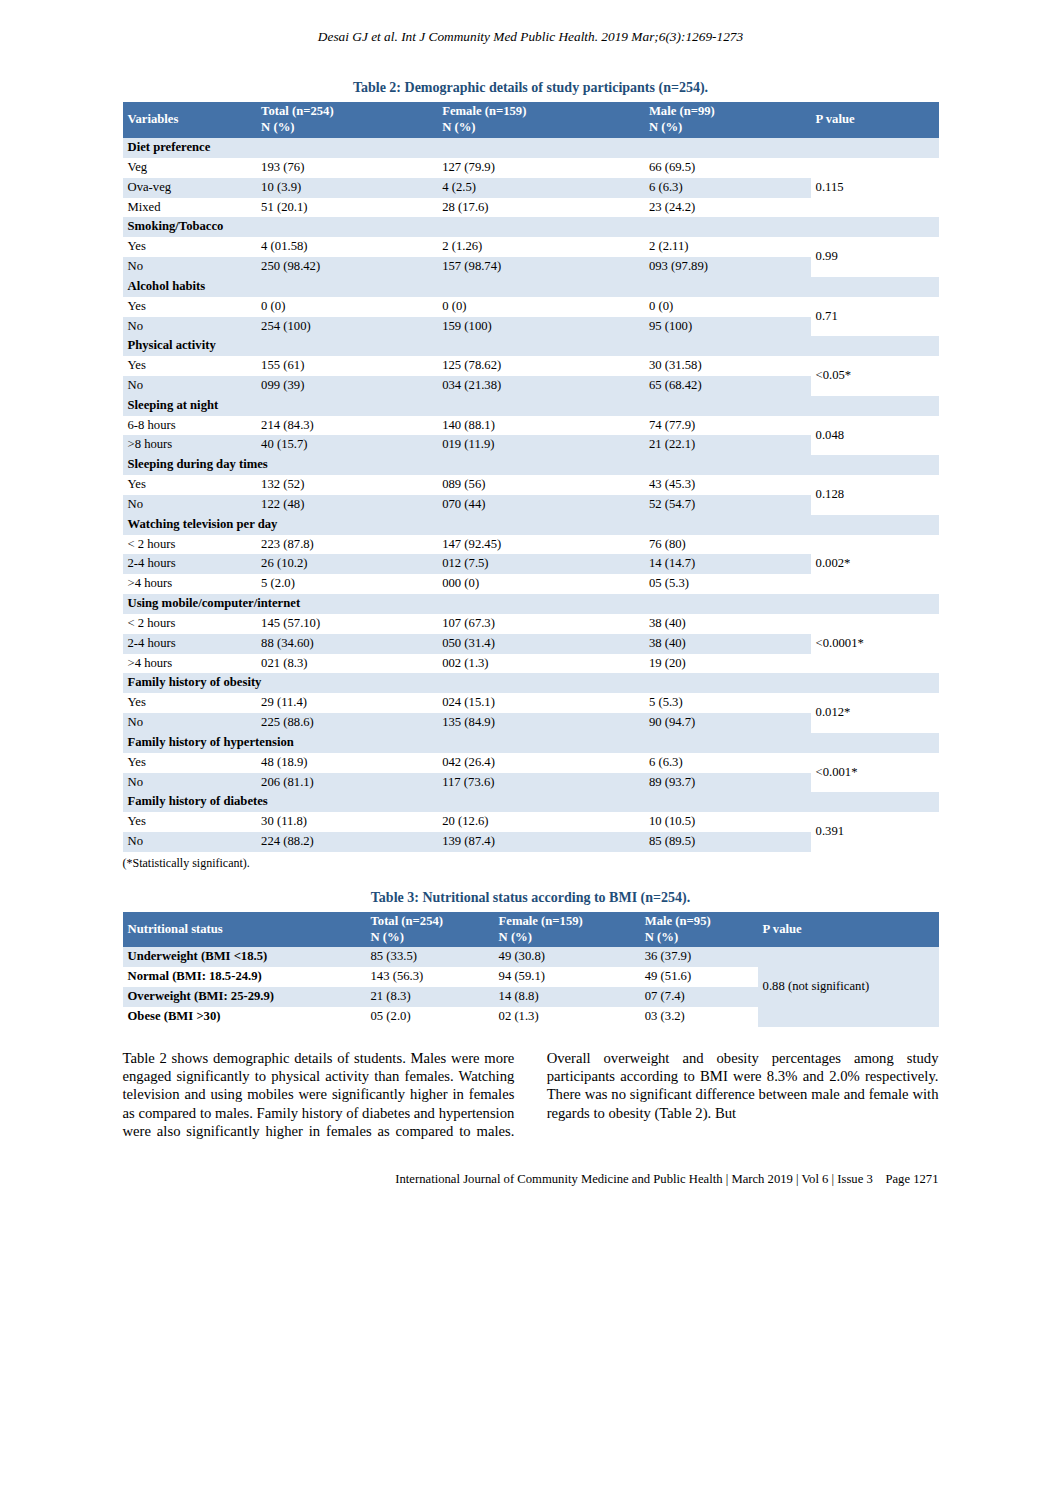Desai GJ et al. Int J Community Med Public Health. 2019 Mar;6(3):1269-1273
Table 2: Demographic details of study participants (n=254).
| Variables | Total (n=254) N (%) | Female (n=159) N (%) | Male (n=99) N (%) | P value |
| --- | --- | --- | --- | --- |
| Diet preference |
| Veg | 193 (76) | 127 (79.9) | 66 (69.5) | 0.115 |
| Ova-veg | 10 (3.9) | 4 (2.5) | 6 (6.3) |
| Mixed | 51 (20.1) | 28 (17.6) | 23 (24.2) |
| Smoking/Tobacco |
| Yes | 4 (01.58) | 2 (1.26) | 2 (2.11) | 0.99 |
| No | 250 (98.42) | 157 (98.74) | 093 (97.89) |
| Alcohol habits |
| Yes | 0 (0) | 0 (0) | 0 (0) | 0.71 |
| No | 254 (100) | 159 (100) | 95 (100) |
| Physical activity |
| Yes | 155 (61) | 125 (78.62) | 30 (31.58) | <0.05* |
| No | 099 (39) | 034 (21.38) | 65 (68.42) |
| Sleeping at night |
| 6-8 hours | 214 (84.3) | 140 (88.1) | 74 (77.9) | 0.048 |
| >8 hours | 40 (15.7) | 019 (11.9) | 21 (22.1) |
| Sleeping during day times |
| Yes | 132 (52) | 089 (56) | 43 (45.3) | 0.128 |
| No | 122 (48) | 070 (44) | 52 (54.7) |
| Watching television per day |
| < 2 hours | 223 (87.8) | 147 (92.45) | 76 (80) | 0.002* |
| 2-4 hours | 26 (10.2) | 012 (7.5) | 14 (14.7) |
| >4 hours | 5 (2.0) | 000 (0) | 05 (5.3) |
| Using mobile/computer/internet |
| < 2 hours | 145 (57.10) | 107 (67.3) | 38 (40) | <0.0001* |
| 2-4 hours | 88 (34.60) | 050 (31.4) | 38 (40) |
| >4 hours | 021 (8.3) | 002 (1.3) | 19 (20) |
| Family history of obesity |
| Yes | 29 (11.4) | 024 (15.1) | 5 (5.3) | 0.012* |
| No | 225 (88.6) | 135 (84.9) | 90 (94.7) |
| Family history of hypertension |
| Yes | 48 (18.9) | 042 (26.4) | 6 (6.3) | <0.001* |
| No | 206 (81.1) | 117 (73.6) | 89 (93.7) |
| Family history of diabetes |
| Yes | 30 (11.8) | 20 (12.6) | 10 (10.5) | 0.391 |
| No | 224 (88.2) | 139 (87.4) | 85 (89.5) |
(*Statistically significant).
Table 3: Nutritional status according to BMI (n=254).
| Nutritional status | Total (n=254) N (%) | Female (n=159) N (%) | Male (n=95) N (%) | P value |
| --- | --- | --- | --- | --- |
| Underweight (BMI <18.5) | 85 (33.5) | 49 (30.8) | 36 (37.9) | 0.88 (not significant) |
| Normal (BMI: 18.5-24.9) | 143 (56.3) | 94 (59.1) | 49 (51.6) |
| Overweight (BMI: 25-29.9) | 21 (8.3) | 14 (8.8) | 07 (7.4) |
| Obese (BMI >30) | 05 (2.0) | 02 (1.3) | 03 (3.2) |
Table 2 shows demographic details of students. Males were more engaged significantly to physical activity than females. Watching television and using mobiles were significantly higher in females as compared to males. Family history of diabetes and hypertension were also significantly higher in females as compared to males. Overall overweight and obesity percentages among study participants according to BMI were 8.3% and 2.0% respectively. There was no significant difference between male and female with regards to obesity (Table 2). But
International Journal of Community Medicine and Public Health | March 2019 | Vol 6 | Issue 3 Page 1271